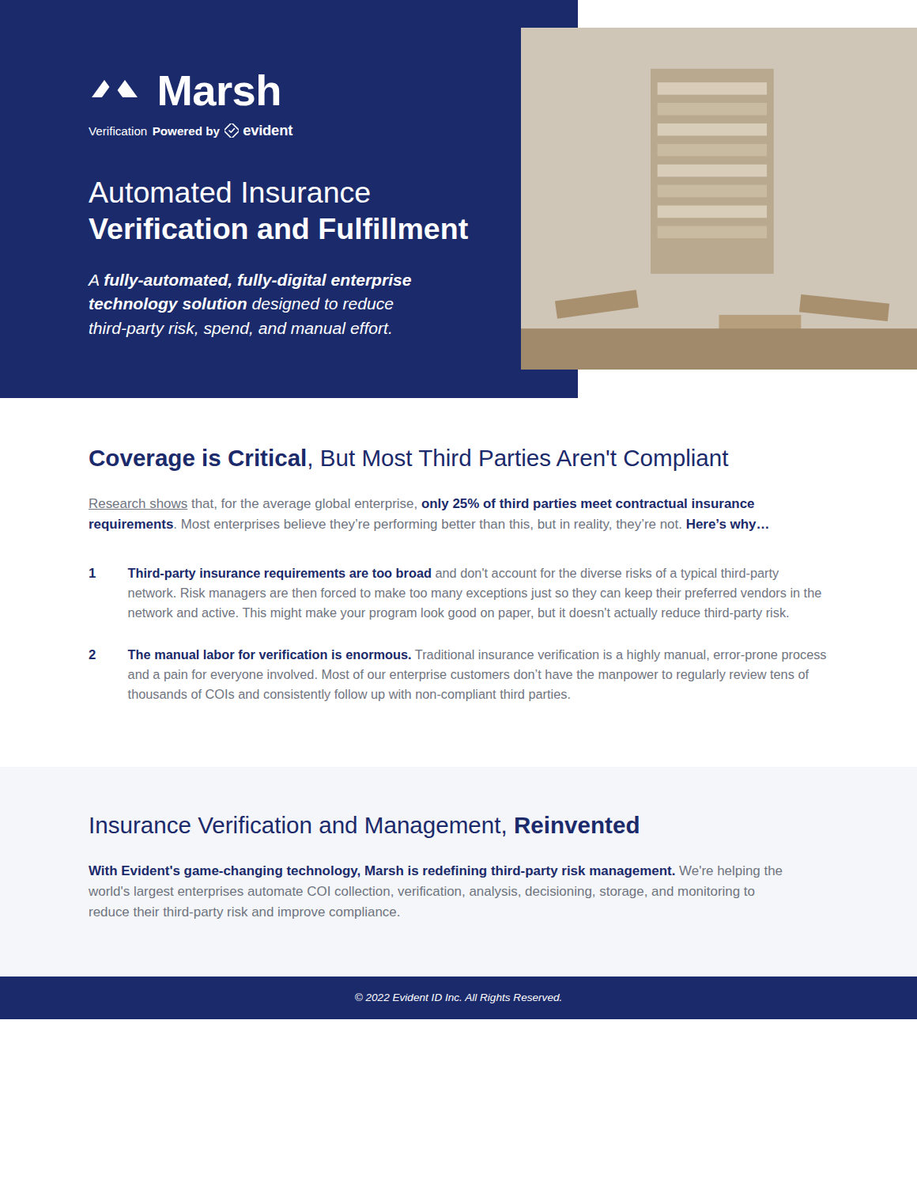Marsh
Verification Powered by evident
Automated Insurance Verification and Fulfillment
A fully-automated, fully-digital enterprise technology solution designed to reduce third-party risk, spend, and manual effort.
Coverage is Critical, But Most Third Parties Aren't Compliant
Research shows that, for the average global enterprise, only 25% of third parties meet contractual insurance requirements. Most enterprises believe they’re performing better than this, but in reality, they’re not. Here’s why…
Third-party insurance requirements are too broad and don't account for the diverse risks of a typical third-party network. Risk managers are then forced to make too many exceptions just so they can keep their preferred vendors in the network and active. This might make your program look good on paper, but it doesn't actually reduce third-party risk.
The manual labor for verification is enormous. Traditional insurance verification is a highly manual, error-prone process and a pain for everyone involved. Most of our enterprise customers don’t have the manpower to regularly review tens of thousands of COIs and consistently follow up with non-compliant third parties.
Insurance Verification and Management, Reinvented
With Evident's game-changing technology, Marsh is redefining third-party risk management. We're helping the world's largest enterprises automate COI collection, verification, analysis, decisioning, storage, and monitoring to reduce their third-party risk and improve compliance.
© 2022 Evident ID Inc. All Rights Reserved.